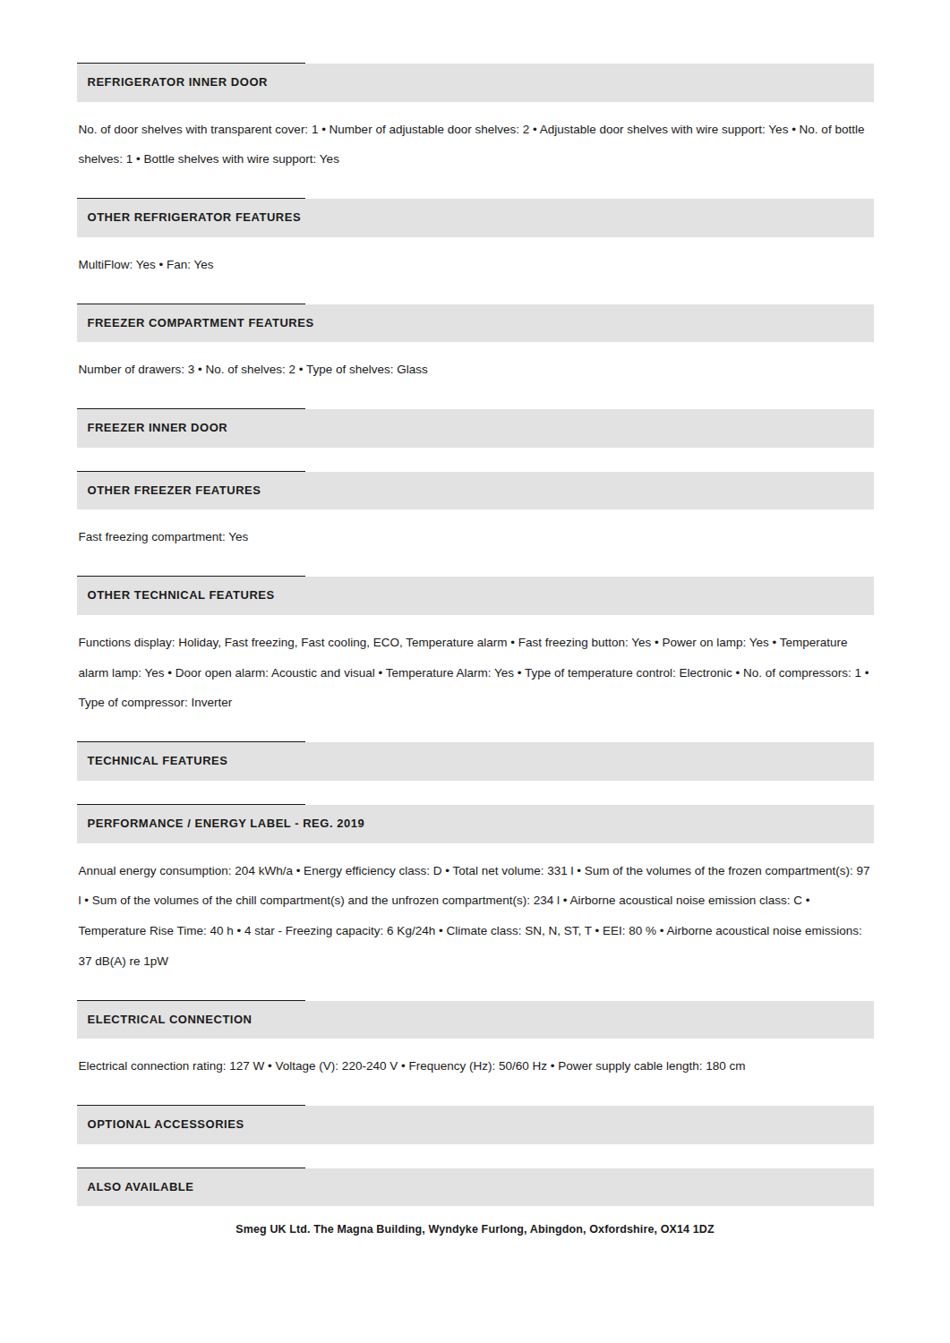REFRIGERATOR INNER DOOR
No. of door shelves with transparent cover: 1 • Number of adjustable door shelves: 2 • Adjustable door shelves with wire support: Yes • No. of bottle shelves: 1 • Bottle shelves with wire support: Yes
OTHER REFRIGERATOR FEATURES
MultiFlow: Yes • Fan: Yes
FREEZER COMPARTMENT FEATURES
Number of drawers: 3 • No. of shelves: 2 • Type of shelves: Glass
FREEZER INNER DOOR
OTHER FREEZER FEATURES
Fast freezing compartment: Yes
OTHER TECHNICAL FEATURES
Functions display: Holiday, Fast freezing, Fast cooling, ECO, Temperature alarm • Fast freezing button: Yes • Power on lamp: Yes • Temperature alarm lamp: Yes • Door open alarm: Acoustic and visual • Temperature Alarm: Yes • Type of temperature control: Electronic • No. of compressors: 1 • Type of compressor: Inverter
TECHNICAL FEATURES
PERFORMANCE / ENERGY LABEL - REG. 2019
Annual energy consumption: 204 kWh/a • Energy efficiency class: D • Total net volume: 331 l • Sum of the volumes of the frozen compartment(s): 97 l • Sum of the volumes of the chill compartment(s) and the unfrozen compartment(s): 234 l • Airborne acoustical noise emission class: C • Temperature Rise Time: 40 h • 4 star - Freezing capacity: 6 Kg/24h • Climate class: SN, N, ST, T • EEI: 80 % • Airborne acoustical noise emissions: 37 dB(A) re 1pW
ELECTRICAL CONNECTION
Electrical connection rating: 127 W • Voltage (V): 220-240 V • Frequency (Hz): 50/60 Hz • Power supply cable length: 180 cm
OPTIONAL ACCESSORIES
ALSO AVAILABLE
Smeg UK Ltd. The Magna Building, Wyndyke Furlong, Abingdon, Oxfordshire, OX14 1DZ